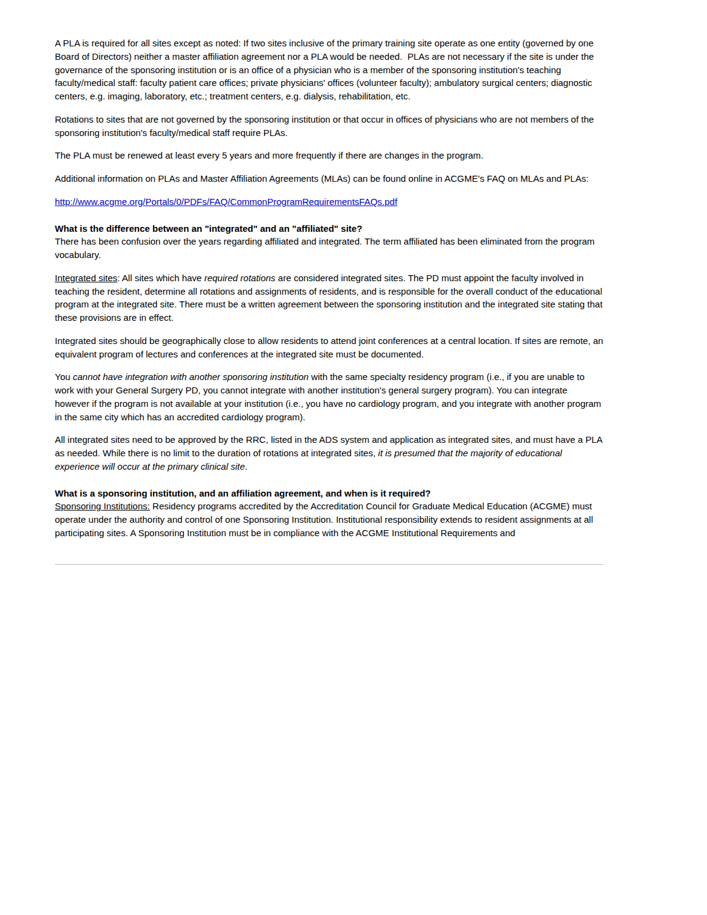A PLA is required for all sites except as noted: If two sites inclusive of the primary training site operate as one entity (governed by one Board of Directors) neither a master affiliation agreement nor a PLA would be needed. PLAs are not necessary if the site is under the governance of the sponsoring institution or is an office of a physician who is a member of the sponsoring institution's teaching faculty/medical staff: faculty patient care offices; private physicians' offices (volunteer faculty); ambulatory surgical centers; diagnostic centers, e.g. imaging, laboratory, etc.; treatment centers, e.g. dialysis, rehabilitation, etc.
Rotations to sites that are not governed by the sponsoring institution or that occur in offices of physicians who are not members of the sponsoring institution's faculty/medical staff require PLAs.
The PLA must be renewed at least every 5 years and more frequently if there are changes in the program.
Additional information on PLAs and Master Affiliation Agreements (MLAs) can be found online in ACGME's FAQ on MLAs and PLAs:
http://www.acgme.org/Portals/0/PDFs/FAQ/CommonProgramRequirementsFAQs.pdf
What is the difference between an "integrated" and an "affiliated" site?
There has been confusion over the years regarding affiliated and integrated. The term affiliated has been eliminated from the program vocabulary.
Integrated sites: All sites which have required rotations are considered integrated sites. The PD must appoint the faculty involved in teaching the resident, determine all rotations and assignments of residents, and is responsible for the overall conduct of the educational program at the integrated site. There must be a written agreement between the sponsoring institution and the integrated site stating that these provisions are in effect.
Integrated sites should be geographically close to allow residents to attend joint conferences at a central location. If sites are remote, an equivalent program of lectures and conferences at the integrated site must be documented.
You cannot have integration with another sponsoring institution with the same specialty residency program (i.e., if you are unable to work with your General Surgery PD, you cannot integrate with another institution's general surgery program). You can integrate however if the program is not available at your institution (i.e., you have no cardiology program, and you integrate with another program in the same city which has an accredited cardiology program).
All integrated sites need to be approved by the RRC, listed in the ADS system and application as integrated sites, and must have a PLA as needed. While there is no limit to the duration of rotations at integrated sites, it is presumed that the majority of educational experience will occur at the primary clinical site.
What is a sponsoring institution, and an affiliation agreement, and when is it required?
Sponsoring Institutions: Residency programs accredited by the Accreditation Council for Graduate Medical Education (ACGME) must operate under the authority and control of one Sponsoring Institution. Institutional responsibility extends to resident assignments at all participating sites. A Sponsoring Institution must be in compliance with the ACGME Institutional Requirements and